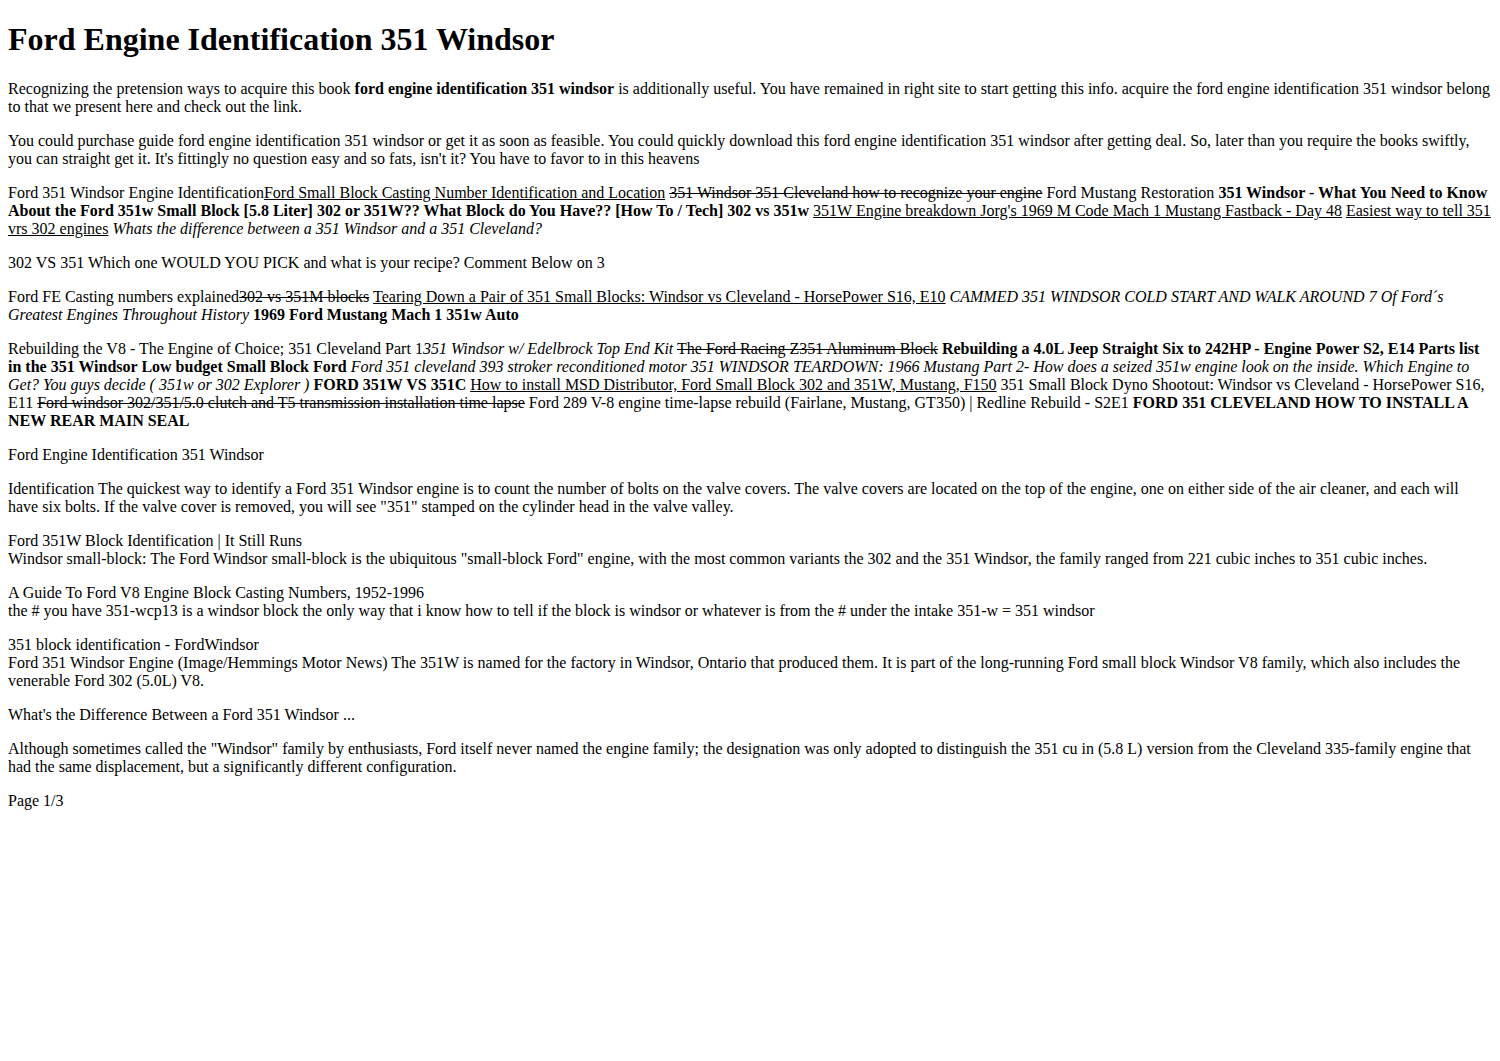Ford Engine Identification 351 Windsor
Recognizing the pretension ways to acquire this book ford engine identification 351 windsor is additionally useful. You have remained in right site to start getting this info. acquire the ford engine identification 351 windsor belong to that we present here and check out the link.
You could purchase guide ford engine identification 351 windsor or get it as soon as feasible. You could quickly download this ford engine identification 351 windsor after getting deal. So, later than you require the books swiftly, you can straight get it. It's fittingly no question easy and so fats, isn't it? You have to favor to in this heavens
Ford 351 Windsor Engine IdentificationFord Small Block Casting Number Identification and Location 351 Windsor 351 Cleveland how to recognize your engine Ford Mustang Restoration 351 Windsor - What You Need to Know About the Ford 351w Small Block [5.8 Liter] 302 or 351W?? What Block do You Have?? [How To / Tech] 302 vs 351w 351W Engine breakdown Jorg's 1969 M Code Mach 1 Mustang Fastback - Day 48 Easiest way to tell 351 vrs 302 engines Whats the difference between a 351 Windsor and a 351 Cleveland?
302 VS 351 Which one WOULD YOU PICK and what is your recipe? Comment Below on 3
Ford FE Casting numbers explained302 vs 351M blocks Tearing Down a Pair of 351 Small Blocks: Windsor vs Cleveland - HorsePower S16, E10 CAMMED 351 WINDSOR COLD START AND WALK AROUND 7 Of Ford´s Greatest Engines Throughout History 1969 Ford Mustang Mach 1 351w Auto
Rebuilding the V8 - The Engine of Choice; 351 Cleveland Part 1351 Windsor w/ Edelbrock Top End Kit The Ford Racing Z351 Aluminum Block Rebuilding a 4.0L Jeep Straight Six to 242HP - Engine Power S2, E14 Parts list in the 351 Windsor Low budget Small Block Ford Ford 351 cleveland 393 stroker reconditioned motor 351 WINDSOR TEARDOWN: 1966 Mustang Part 2- How does a seized 351w engine look on the inside. Which Engine to Get? You guys decide ( 351w or 302 Explorer ) FORD 351W VS 351C How to install MSD Distributor, Ford Small Block 302 and 351W, Mustang, F150 351 Small Block Dyno Shootout: Windsor vs Cleveland - HorsePower S16, E11 Ford windsor 302/351/5.0 clutch and T5 transmission installation time lapse Ford 289 V-8 engine time-lapse rebuild (Fairlane, Mustang, GT350) | Redline Rebuild - S2E1 FORD 351 CLEVELAND HOW TO INSTALL A NEW REAR MAIN SEAL
Ford Engine Identification 351 Windsor
Identification The quickest way to identify a Ford 351 Windsor engine is to count the number of bolts on the valve covers. The valve covers are located on the top of the engine, one on either side of the air cleaner, and each will have six bolts. If the valve cover is removed, you will see "351" stamped on the cylinder head in the valve valley.
Ford 351W Block Identification | It Still Runs
Windsor small-block: The Ford Windsor small-block is the ubiquitous "small-block Ford" engine, with the most common variants the 302 and the 351 Windsor, the family ranged from 221 cubic inches to 351 cubic inches.
A Guide To Ford V8 Engine Block Casting Numbers, 1952-1996
the # you have 351-wcp13 is a windsor block the only way that i know how to tell if the block is windsor or whatever is from the # under the intake 351-w = 351 windsor
351 block identification - FordWindsor
Ford 351 Windsor Engine (Image/Hemmings Motor News) The 351W is named for the factory in Windsor, Ontario that produced them. It is part of the long-running Ford small block Windsor V8 family, which also includes the venerable Ford 302 (5.0L) V8.
What's the Difference Between a Ford 351 Windsor ...
Although sometimes called the "Windsor" family by enthusiasts, Ford itself never named the engine family; the designation was only adopted to distinguish the 351 cu in (5.8 L) version from the Cleveland 335-family engine that had the same displacement, but a significantly different configuration.
Page 1/3